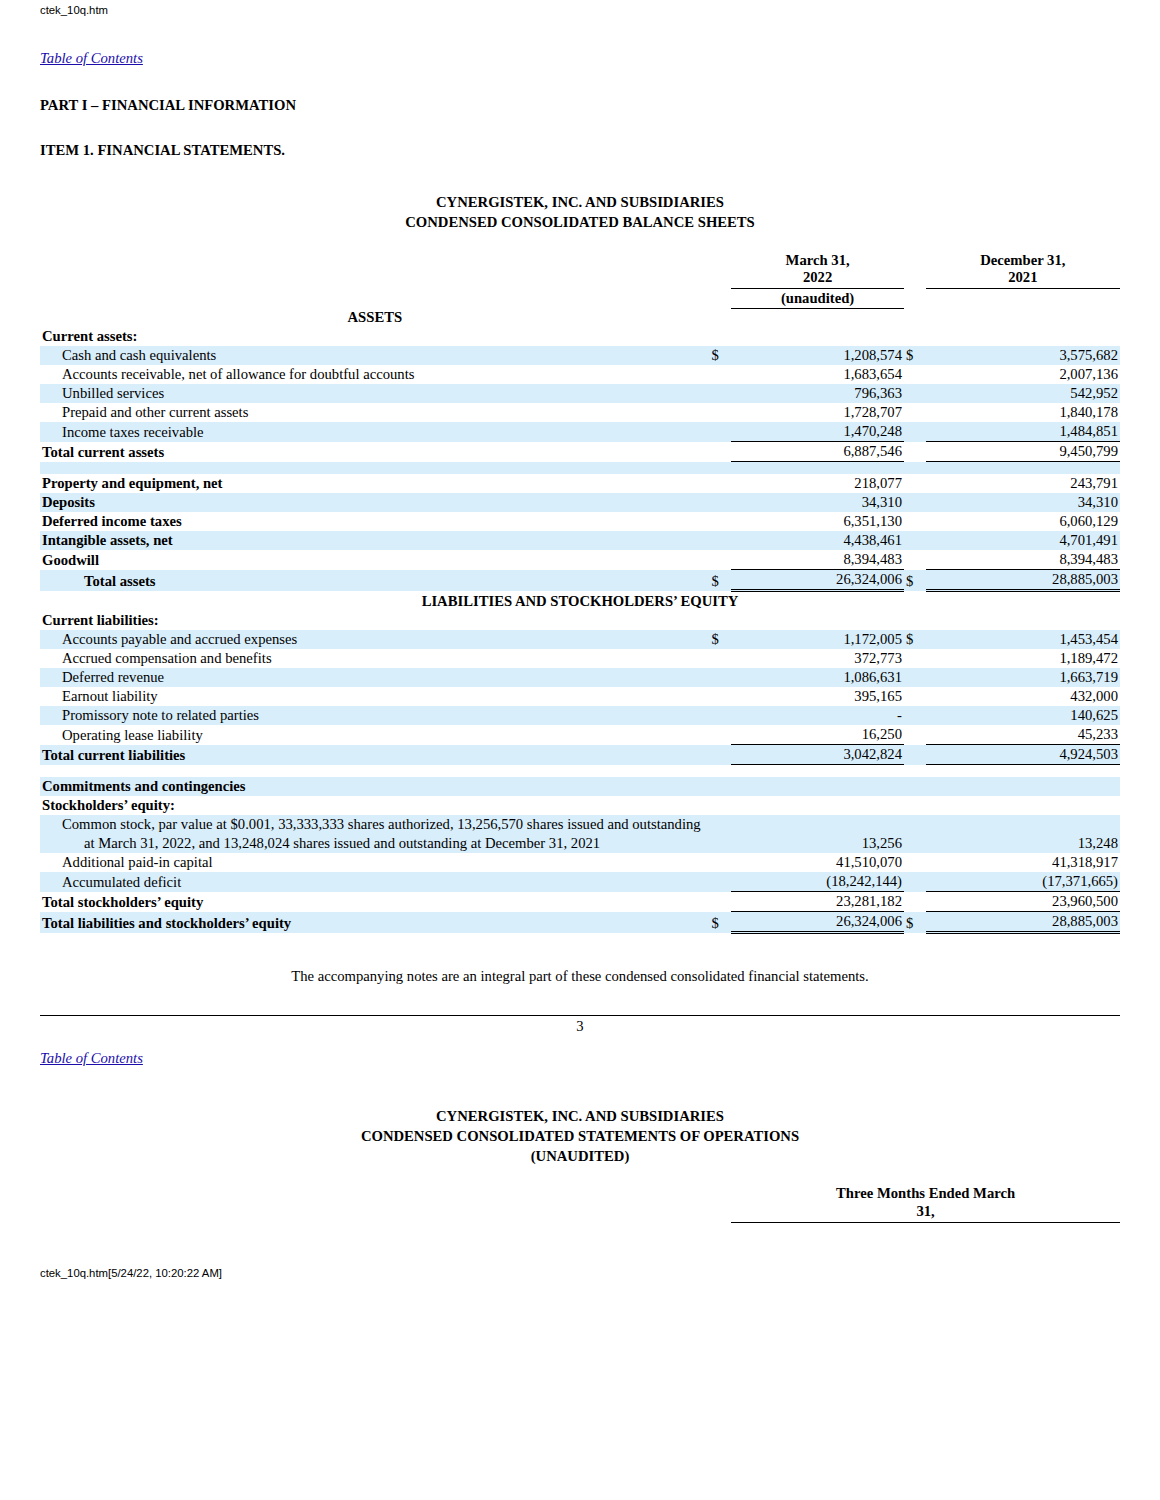ctek_10q.htm
Table of Contents
PART I – FINANCIAL INFORMATION
ITEM 1. FINANCIAL STATEMENTS.
CYNERGISTEK, INC. AND SUBSIDIARIES
CONDENSED CONSOLIDATED BALANCE SHEETS
| | | March 31, 2022 | | December 31, 2021 |
| | | (unaudited) | | |
| ASSETS | | | | |
| Current assets: | | | | |
| Cash and cash equivalents | $ | 1,208,574 | $ | 3,575,682 |
| Accounts receivable, net of allowance for doubtful accounts | | 1,683,654 | | 2,007,136 |
| Unbilled services | | 796,363 | | 542,952 |
| Prepaid and other current assets | | 1,728,707 | | 1,840,178 |
| Income taxes receivable | | 1,470,248 | | 1,484,851 |
| Total current assets | | 6,887,546 | | 9,450,799 |
| Property and equipment, net | | 218,077 | | 243,791 |
| Deposits | | 34,310 | | 34,310 |
| Deferred income taxes | | 6,351,130 | | 6,060,129 |
| Intangible assets, net | | 4,438,461 | | 4,701,491 |
| Goodwill | | 8,394,483 | | 8,394,483 |
| Total assets | $ | 26,324,006 | $ | 28,885,003 |
| LIABILITIES AND STOCKHOLDERS’ EQUITY |
| Current liabilities: | | | | |
| Accounts payable and accrued expenses | $ | 1,172,005 | $ | 1,453,454 |
| Accrued compensation and benefits | | 372,773 | | 1,189,472 |
| Deferred revenue | | 1,086,631 | | 1,663,719 |
| Earnout liability | | 395,165 | | 432,000 |
| Promissory note to related parties | | - | | 140,625 |
| Operating lease liability | | 16,250 | | 45,233 |
| Total current liabilities | | 3,042,824 | | 4,924,503 |
| Commitments and contingencies | | | | |
| Stockholders’ equity: | | | | |
| Common stock, par value at $0.001, 33,333,333 shares authorized, 13,256,570 shares issued and outstanding | | | | |
| at March 31, 2022, and 13,248,024 shares issued and outstanding at December 31, 2021 | | 13,256 | | 13,248 |
| Additional paid-in capital | | 41,510,070 | | 41,318,917 |
| Accumulated deficit | | (18,242,144) | | (17,371,665) |
| Total stockholders’ equity | | 23,281,182 | | 23,960,500 |
| Total liabilities and stockholders’ equity | $ | 26,324,006 | $ | 28,885,003 |
The accompanying notes are an integral part of these condensed consolidated financial statements.
3
Table of Contents
CYNERGISTEK, INC. AND SUBSIDIARIES
CONDENSED CONSOLIDATED STATEMENTS OF OPERATIONS
(UNAUDITED)
| | | Three Months Ended March 31, |
ctek_10q.htm[5/24/22, 10:20:22 AM]